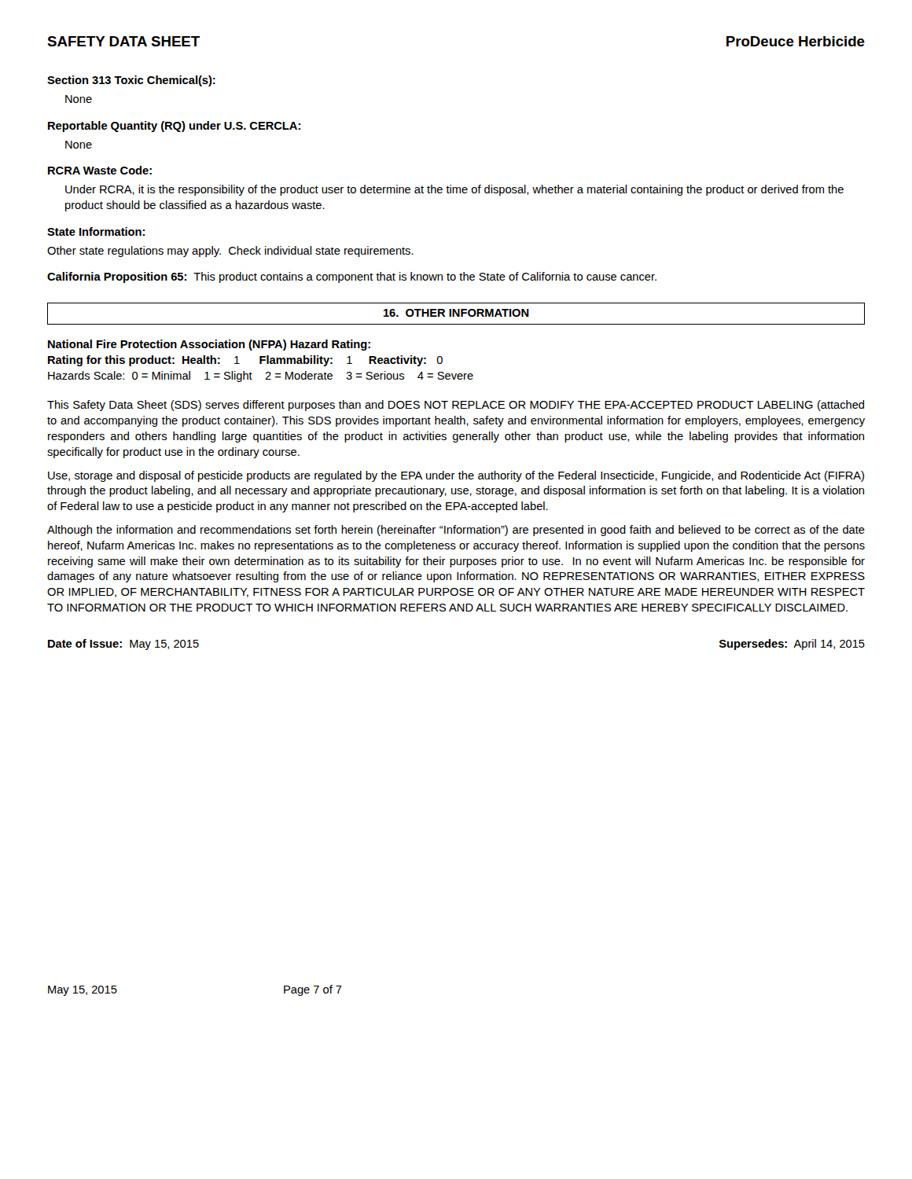SAFETY DATA SHEET
ProDeuce Herbicide
Section 313 Toxic Chemical(s):
None
Reportable Quantity (RQ) under U.S. CERCLA:
None
RCRA Waste Code:
Under RCRA, it is the responsibility of the product user to determine at the time of disposal, whether a material containing the product or derived from the product should be classified as a hazardous waste.
State Information:
Other state regulations may apply. Check individual state requirements.
California Proposition 65: This product contains a component that is known to the State of California to cause cancer.
16. OTHER INFORMATION
National Fire Protection Association (NFPA) Hazard Rating:
Rating for this product: Health: 1 Flammability: 1 Reactivity: 0
Hazards Scale: 0 = Minimal 1 = Slight 2 = Moderate 3 = Serious 4 = Severe
This Safety Data Sheet (SDS) serves different purposes than and DOES NOT REPLACE OR MODIFY THE EPA-ACCEPTED PRODUCT LABELING (attached to and accompanying the product container). This SDS provides important health, safety and environmental information for employers, employees, emergency responders and others handling large quantities of the product in activities generally other than product use, while the labeling provides that information specifically for product use in the ordinary course.
Use, storage and disposal of pesticide products are regulated by the EPA under the authority of the Federal Insecticide, Fungicide, and Rodenticide Act (FIFRA) through the product labeling, and all necessary and appropriate precautionary, use, storage, and disposal information is set forth on that labeling. It is a violation of Federal law to use a pesticide product in any manner not prescribed on the EPA-accepted label.
Although the information and recommendations set forth herein (hereinafter “Information”) are presented in good faith and believed to be correct as of the date hereof, Nufarm Americas Inc. makes no representations as to the completeness or accuracy thereof. Information is supplied upon the condition that the persons receiving same will make their own determination as to its suitability for their purposes prior to use. In no event will Nufarm Americas Inc. be responsible for damages of any nature whatsoever resulting from the use of or reliance upon Information. NO REPRESENTATIONS OR WARRANTIES, EITHER EXPRESS OR IMPLIED, OF MERCHANTABILITY, FITNESS FOR A PARTICULAR PURPOSE OR OF ANY OTHER NATURE ARE MADE HEREUNDER WITH RESPECT TO INFORMATION OR THE PRODUCT TO WHICH INFORMATION REFERS AND ALL SUCH WARRANTIES ARE HEREBY SPECIFICALLY DISCLAIMED.
Date of Issue: May 15, 2015
Supersedes: April 14, 2015
May 15, 2015
Page 7 of 7